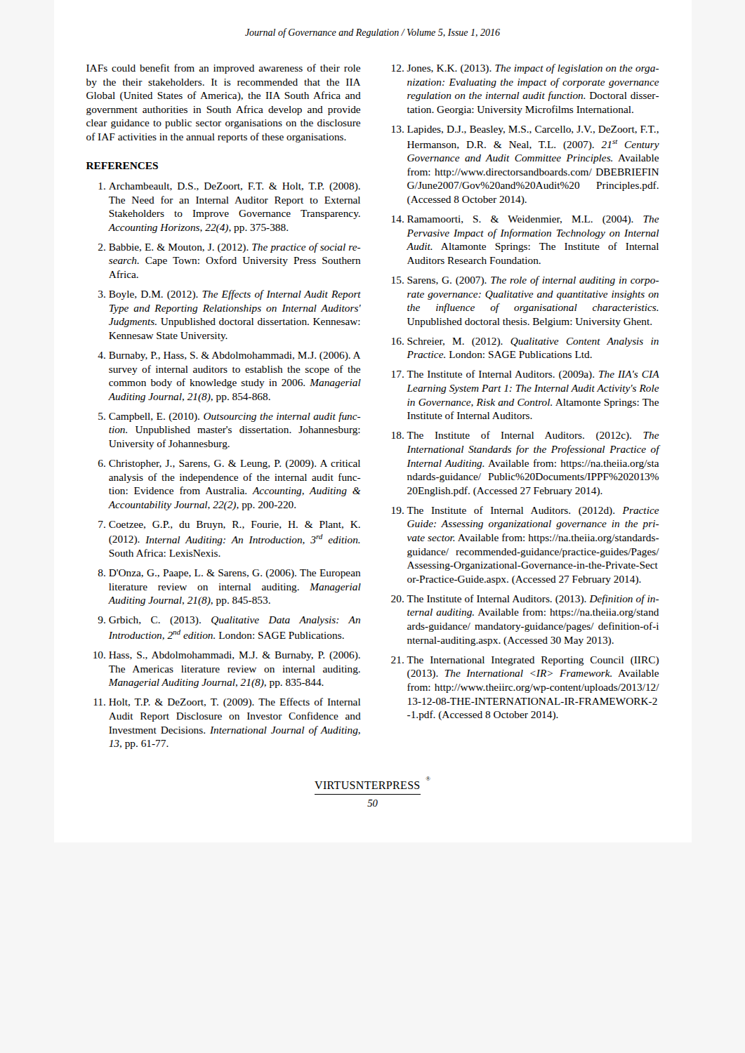Journal of Governance and Regulation / Volume 5, Issue 1, 2016
IAFs could benefit from an improved awareness of their role by the their stakeholders. It is recommended that the IIA Global (United States of America), the IIA South Africa and government authorities in South Africa develop and provide clear guidance to public sector organisations on the disclosure of IAF activities in the annual reports of these organisations.
REFERENCES
Archambeault, D.S., DeZoort, F.T. & Holt, T.P. (2008). The Need for an Internal Auditor Report to External Stakeholders to Improve Governance Transparency. Accounting Horizons, 22(4), pp. 375-388.
Babbie, E. & Mouton, J. (2012). The practice of social research. Cape Town: Oxford University Press Southern Africa.
Boyle, D.M. (2012). The Effects of Internal Audit Report Type and Reporting Relationships on Internal Auditors' Judgments. Unpublished doctoral dissertation. Kennesaw: Kennesaw State University.
Burnaby, P., Hass, S. & Abdolmohammadi, M.J. (2006). A survey of internal auditors to establish the scope of the common body of knowledge study in 2006. Managerial Auditing Journal, 21(8), pp. 854-868.
Campbell, E. (2010). Outsourcing the internal audit function. Unpublished master's dissertation. Johannesburg: University of Johannesburg.
Christopher, J., Sarens, G. & Leung, P. (2009). A critical analysis of the independence of the internal audit function: Evidence from Australia. Accounting, Auditing & Accountability Journal, 22(2), pp. 200-220.
Coetzee, G.P., du Bruyn, R., Fourie, H. & Plant, K. (2012). Internal Auditing: An Introduction, 3rd edition. South Africa: LexisNexis.
D'Onza, G., Paape, L. & Sarens, G. (2006). The European literature review on internal auditing. Managerial Auditing Journal, 21(8), pp. 845-853.
Grbich, C. (2013). Qualitative Data Analysis: An Introduction, 2nd edition. London: SAGE Publications.
Hass, S., Abdolmohammadi, M.J. & Burnaby, P. (2006). The Americas literature review on internal auditing. Managerial Auditing Journal, 21(8), pp. 835-844.
Holt, T.P. & DeZoort, T. (2009). The Effects of Internal Audit Report Disclosure on Investor Confidence and Investment Decisions. International Journal of Auditing, 13, pp. 61-77.
Jones, K.K. (2013). The impact of legislation on the organization: Evaluating the impact of corporate governance regulation on the internal audit function. Doctoral dissertation. Georgia: University Microfilms International.
Lapides, D.J., Beasley, M.S., Carcello, J.V., DeZoort, F.T., Hermanson, D.R. & Neal, T.L. (2007). 21st Century Governance and Audit Committee Principles. Available from: http://www.directorsandboards.com/ DBEBRIEFING/June2007/Gov%20and%20Audit%20 Principles.pdf. (Accessed 8 October 2014).
Ramamoorti, S. & Weidenmier, M.L. (2004). The Pervasive Impact of Information Technology on Internal Audit. Altamonte Springs: The Institute of Internal Auditors Research Foundation.
Sarens, G. (2007). The role of internal auditing in corporate governance: Qualitative and quantitative insights on the influence of organisational characteristics. Unpublished doctoral thesis. Belgium: University Ghent.
Schreier, M. (2012). Qualitative Content Analysis in Practice. London: SAGE Publications Ltd.
The Institute of Internal Auditors. (2009a). The IIA's CIA Learning System Part 1: The Internal Audit Activity's Role in Governance, Risk and Control. Altamonte Springs: The Institute of Internal Auditors.
The Institute of Internal Auditors. (2012c). The International Standards for the Professional Practice of Internal Auditing. Available from: https://na.theiia.org/standards-guidance/ Public%20Documents/IPPF%202013%20English.pdf. (Accessed 27 February 2014).
The Institute of Internal Auditors. (2012d). Practice Guide: Assessing organizational governance in the private sector. Available from: https://na.theiia.org/standards-guidance/ recommended-guidance/practice-guides/Pages/ Assessing-Organizational-Governance-in-the-Private-Sector-Practice-Guide.aspx. (Accessed 27 February 2014).
The Institute of Internal Auditors. (2013). Definition of internal auditing. Available from: https://na.theiia.org/standards-guidance/ mandatory-guidance/pages/ definition-of-internal-auditing.aspx. (Accessed 30 May 2013).
The International Integrated Reporting Council (IIRC) (2013). The International <IR> Framework. Available from: http://www.theiirc.org/wp-content/uploads/2013/12/13-12-08-THE-INTERNATIONAL-IR-FRAMEWORK-2-1.pdf. (Accessed 8 October 2014).
VIRTUS®NTERPRESS
50